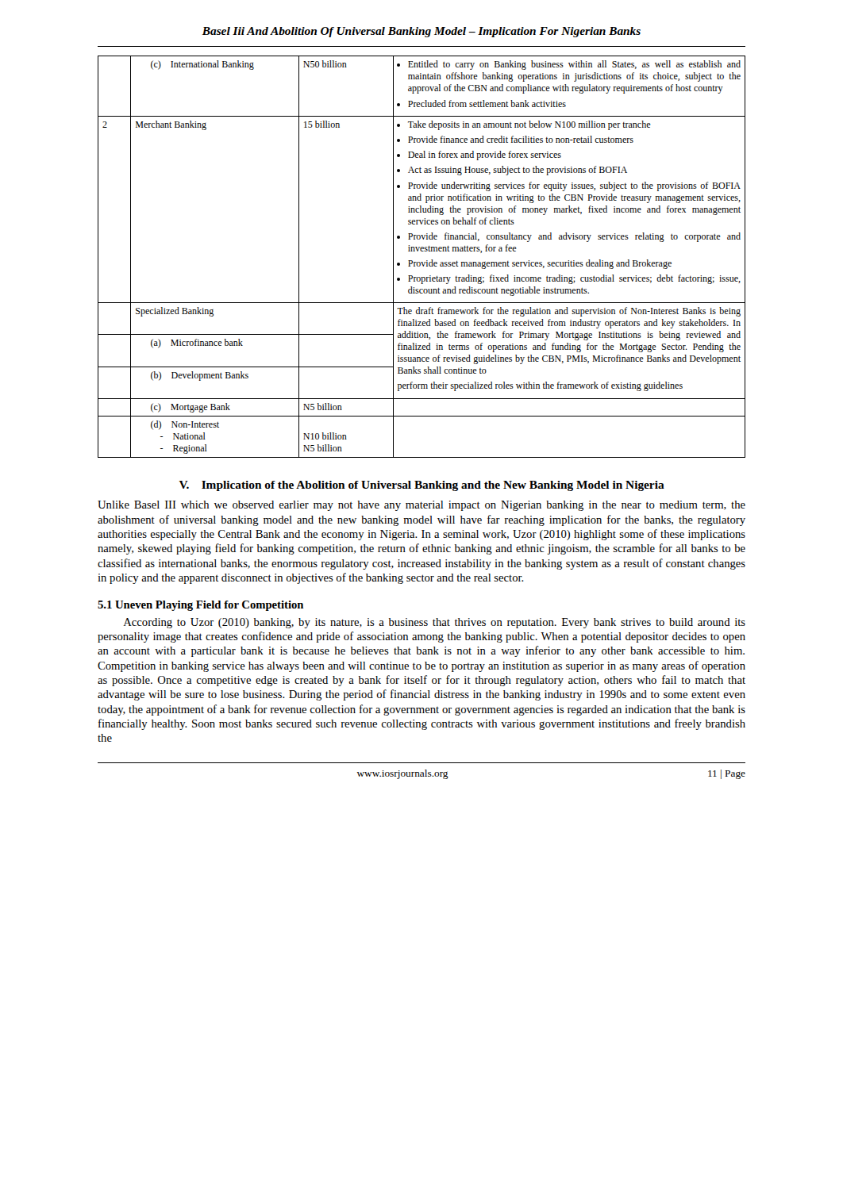Basel Iii And Abolition Of Universal Banking Model – Implication For Nigerian Banks
| | (c) International Banking | N50 billion | Entitled to carry on Banking business within all States, as well as establish and maintain offshore banking operations in jurisdictions of its choice, subject to the approval of the CBN and compliance with regulatory requirements of host country Precluded from settlement bank activities |
| 2 | Merchant Banking | 15 billion | Take deposits in an amount not below N100 million per tranche Provide finance and credit facilities to non-retail customers Deal in forex and provide forex services Act as Issuing House, subject to the provisions of BOFIA Provide underwriting services for equity issues, subject to the provisions of BOFIA and prior notification in writing to the CBN Provide treasury management services, including the provision of money market, fixed income and forex management services on behalf of clients Provide financial, consultancy and advisory services relating to corporate and investment matters, for a fee Provide asset management services, securities dealing and Brokerage Proprietary trading; fixed income trading; custodial services; debt factoring; issue, discount and rediscount negotiable instruments. |
| | Specialized Banking | | The draft framework for the regulation and supervision of Non-Interest Banks is being finalized based on feedback received from industry operators and key stakeholders. In addition, the framework for Primary Mortgage Institutions is being reviewed and finalized in terms of operations and funding for the Mortgage Sector. Pending the issuance of revised guidelines by the CBN, PMIs, Microfinance Banks and Development Banks shall continue to perform their specialized roles within the framework of existing guidelines |
| | (a) Microfinance bank | |
| | (b) Development Banks | |
| | (c) Mortgage Bank | N5 billion | |
| | (d) Non-Interest - National - Regional | N10 billion N5 billion | |
V. Implication of the Abolition of Universal Banking and the New Banking Model in Nigeria
Unlike Basel III which we observed earlier may not have any material impact on Nigerian banking in the near to medium term, the abolishment of universal banking model and the new banking model will have far reaching implication for the banks, the regulatory authorities especially the Central Bank and the economy in Nigeria. In a seminal work, Uzor (2010) highlight some of these implications namely, skewed playing field for banking competition, the return of ethnic banking and ethnic jingoism, the scramble for all banks to be classified as international banks, the enormous regulatory cost, increased instability in the banking system as a result of constant changes in policy and the apparent disconnect in objectives of the banking sector and the real sector.
5.1 Uneven Playing Field for Competition
According to Uzor (2010) banking, by its nature, is a business that thrives on reputation. Every bank strives to build around its personality image that creates confidence and pride of association among the banking public. When a potential depositor decides to open an account with a particular bank it is because he believes that bank is not in a way inferior to any other bank accessible to him. Competition in banking service has always been and will continue to be to portray an institution as superior in as many areas of operation as possible. Once a competitive edge is created by a bank for itself or for it through regulatory action, others who fail to match that advantage will be sure to lose business. During the period of financial distress in the banking industry in 1990s and to some extent even today, the appointment of a bank for revenue collection for a government or government agencies is regarded an indication that the bank is financially healthy. Soon most banks secured such revenue collecting contracts with various government institutions and freely brandish the
www.iosrjournals.org 11 | Page